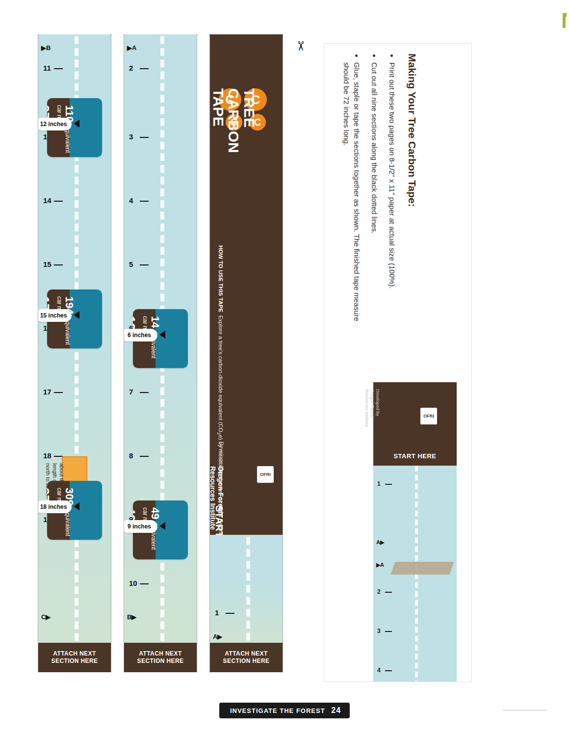TREE CARBON TAPE
✂
Making Your Tree Carbon Tape:
Print out these two pages on 8-1/2" x 11" paper at actual size (100%).
Cut out all nine sections along the black dotted lines.
Glue, staple or tape the sections together as shown. The finished tape measure should be 72 inches long.
Developed by
Oregon Forest
Resources Institute
OFRI
START HERE
1
A▶
▶A
2
3
4
C
C
C
C
TREE
CARBON
TAPE
HOW TO USE THIS TAPE Explore a tree’s carbon-dioxide equivalent (CO2e) by measuring the tree at chest height with the Tree Carbon Tape.
This tape provides a rough approximation of the amount of carbon a tree can store, and of the number of miles driving a car that emits that amount of carbon.
Developed by
Oregon Forest
Resources Institute
OFRI
START HERE
1
A▶
ATTACH NEXT
SECTION HERE
▶A
2
3
4
5
6
7
8
9
10
B▶
12 CO2e
14 equivalent
car miles
6 inches
42 CO2e
49 equivalent
car miles
9 inches
ATTACH NEXT
SECTION HERE
▶B
11
13
14
15
16
17
18
19
C▶
97 CO2e
110 equivalent
car miles
12 inches
172 CO2e
194 equivalent
car miles
15 inches
about the
length of Oregon,
north to south
273 CO2e
309 equivalent
car miles
18 inches
ATTACH NEXT
SECTION HERE
INVESTIGATE THE FOREST 24